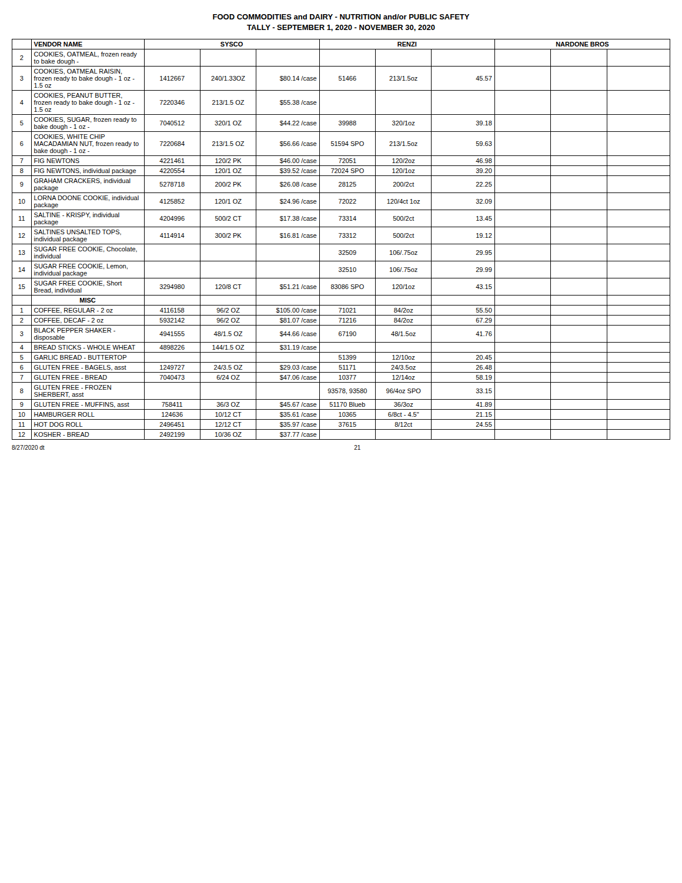FOOD COMMODITIES and DAIRY - NUTRITION and/or PUBLIC SAFETY
TALLY - SEPTEMBER 1, 2020 - NOVEMBER 30, 2020
| | VENDOR NAME | SYSCO | RENZI | NARDONE BROS |
| --- | --- | --- | --- | --- |
| 2 | COOKIES, OATMEAL, frozen ready to bake dough - | | | | | | | | | |
| 3 | COOKIES, OATMEAL RAISIN, frozen ready to bake dough - 1 oz - 1.5 oz | 1412667 | 240/1.33OZ | $80.14 /case | 51466 | 213/1.5oz | 45.57 | | | |
| 4 | COOKIES, PEANUT BUTTER, frozen ready to bake dough - 1 oz - 1.5 oz | 7220346 | 213/1.5 OZ | $55.38 /case | | | | | | |
| 5 | COOKIES, SUGAR, frozen ready to bake dough - 1 oz - | 7040512 | 320/1 OZ | $44.22 /case | 39988 | 320/1oz | 39.18 | | | |
| 6 | COOKIES, WHITE CHIP MACADAMIAN NUT, frozen ready to bake dough - 1 oz - | 7220684 | 213/1.5 OZ | $56.66 /case | 51594 SPO | 213/1.5oz | 59.63 | | | |
| 7 | FIG NEWTONS | 4221461 | 120/2 PK | $46.00 /case | 72051 | 120/2oz | 46.98 | | | |
| 8 | FIG NEWTONS, individual package | 4220554 | 120/1 OZ | $39.52 /case | 72024 SPO | 120/1oz | 39.20 | | | |
| 9 | GRAHAM CRACKERS, individual package | 5278718 | 200/2 PK | $26.08 /case | 28125 | 200/2ct | 22.25 | | | |
| 10 | LORNA DOONE COOKIE, individual package | 4125852 | 120/1 OZ | $24.96 /case | 72022 | 120/4ct 1oz | 32.09 | | | |
| 11 | SALTINE - KRISPY, individual package | 4204996 | 500/2 CT | $17.38 /case | 73314 | 500/2ct | 13.45 | | | |
| 12 | SALTINES UNSALTED TOPS, individual package | 4114914 | 300/2 PK | $16.81 /case | 73312 | 500/2ct | 19.12 | | | |
| 13 | SUGAR FREE COOKIE, Chocolate, individual | | | | 32509 | 106/.75oz | 29.95 | | | |
| 14 | SUGAR FREE COOKIE, Lemon, individual package | | | | 32510 | 106/.75oz | 29.99 | | | |
| 15 | SUGAR FREE COOKIE, Short Bread, individual | 3294980 | 120/8 CT | $51.21 /case | 83086 SPO | 120/1oz | 43.15 | | | |
| | MISC | | | | | | | | | |
| 1 | COFFEE, REGULAR - 2 oz | 4116158 | 96/2 OZ | $105.00 /case | 71021 | 84/2oz | 55.50 | | | |
| 2 | COFFEE, DECAF - 2 oz | 5932142 | 96/2 OZ | $81.07 /case | 71216 | 84/2oz | 67.29 | | | |
| 3 | BLACK PEPPER SHAKER - disposable | 4941555 | 48/1.5 OZ | $44.66 /case | 67190 | 48/1.5oz | 41.76 | | | |
| 4 | BREAD STICKS - WHOLE WHEAT | 4898226 | 144/1.5 OZ | $31.19 /case | | | | | | |
| 5 | GARLIC BREAD - BUTTERTOP | | | | 51399 | 12/10oz | 20.45 | | | |
| 6 | GLUTEN FREE - BAGELS, asst | 1249727 | 24/3.5 OZ | $29.03 /case | 51171 | 24/3.5oz | 26.48 | | | |
| 7 | GLUTEN FREE - BREAD | 7040473 | 6/24 OZ | $47.06 /case | 10377 | 12/14oz | 58.19 | | | |
| 8 | GLUTEN FREE - FROZEN SHERBERT, asst | | | | 93578, 93580 | 96/4oz SPO | 33.15 | | | |
| 9 | GLUTEN FREE - MUFFINS, asst | 758411 | 36/3 OZ | $45.67 /case | 51170 Blueb | 36/3oz | 41.89 | | | |
| 10 | HAMBURGER ROLL | 124636 | 10/12 CT | $35.61 /case | 10365 | 6/8ct - 4.5" | 21.15 | | | |
| 11 | HOT DOG ROLL | 2496451 | 12/12 CT | $35.97 /case | 37615 | 8/12ct | 24.55 | | | |
| 12 | KOSHER - BREAD | 2492199 | 10/36 OZ | $37.77 /case | | | | | | |
8/27/2020 dt 21